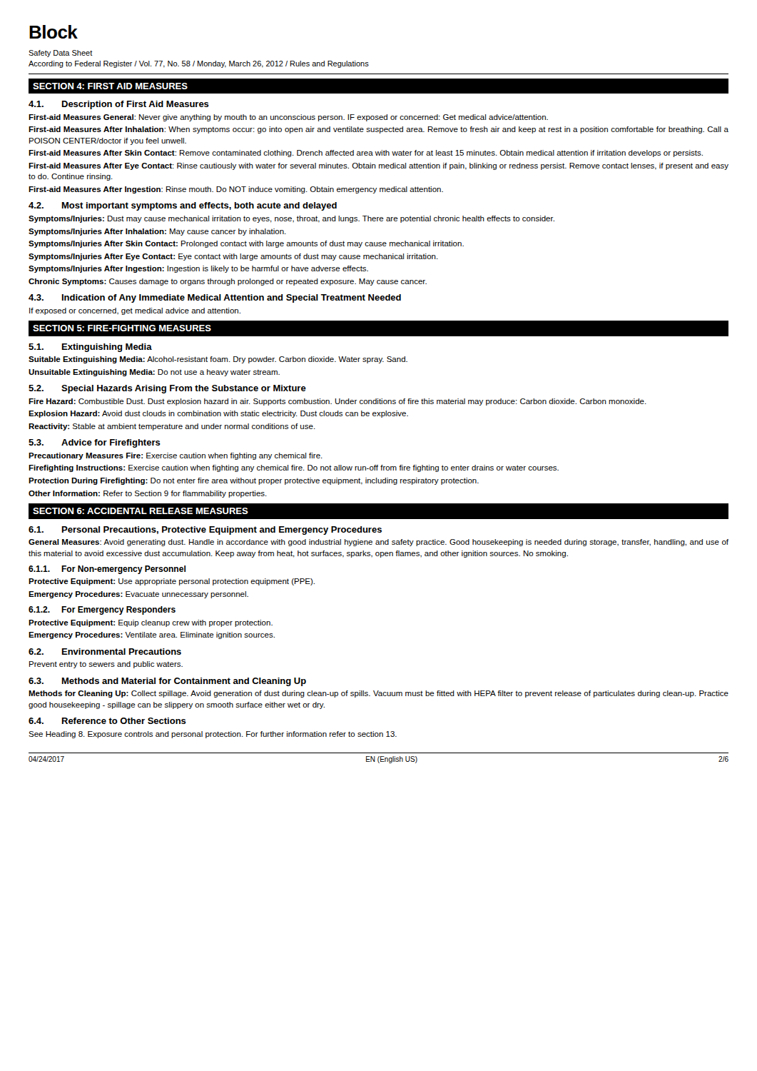Block
Safety Data Sheet
According to Federal Register / Vol. 77, No. 58 / Monday, March 26, 2012 / Rules and Regulations
SECTION 4: FIRST AID MEASURES
4.1. Description of First Aid Measures
First-aid Measures General: Never give anything by mouth to an unconscious person. IF exposed or concerned: Get medical advice/attention.
First-aid Measures After Inhalation: When symptoms occur: go into open air and ventilate suspected area. Remove to fresh air and keep at rest in a position comfortable for breathing. Call a POISON CENTER/doctor if you feel unwell.
First-aid Measures After Skin Contact: Remove contaminated clothing. Drench affected area with water for at least 15 minutes. Obtain medical attention if irritation develops or persists.
First-aid Measures After Eye Contact: Rinse cautiously with water for several minutes. Obtain medical attention if pain, blinking or redness persist. Remove contact lenses, if present and easy to do. Continue rinsing.
First-aid Measures After Ingestion: Rinse mouth. Do NOT induce vomiting. Obtain emergency medical attention.
4.2. Most important symptoms and effects, both acute and delayed
Symptoms/Injuries: Dust may cause mechanical irritation to eyes, nose, throat, and lungs. There are potential chronic health effects to consider.
Symptoms/Injuries After Inhalation: May cause cancer by inhalation.
Symptoms/Injuries After Skin Contact: Prolonged contact with large amounts of dust may cause mechanical irritation.
Symptoms/Injuries After Eye Contact: Eye contact with large amounts of dust may cause mechanical irritation.
Symptoms/Injuries After Ingestion: Ingestion is likely to be harmful or have adverse effects.
Chronic Symptoms: Causes damage to organs through prolonged or repeated exposure. May cause cancer.
4.3. Indication of Any Immediate Medical Attention and Special Treatment Needed
If exposed or concerned, get medical advice and attention.
SECTION 5: FIRE-FIGHTING MEASURES
5.1. Extinguishing Media
Suitable Extinguishing Media: Alcohol-resistant foam. Dry powder. Carbon dioxide. Water spray. Sand.
Unsuitable Extinguishing Media: Do not use a heavy water stream.
5.2. Special Hazards Arising From the Substance or Mixture
Fire Hazard: Combustible Dust. Dust explosion hazard in air. Supports combustion. Under conditions of fire this material may produce: Carbon dioxide. Carbon monoxide.
Explosion Hazard: Avoid dust clouds in combination with static electricity. Dust clouds can be explosive.
Reactivity: Stable at ambient temperature and under normal conditions of use.
5.3. Advice for Firefighters
Precautionary Measures Fire: Exercise caution when fighting any chemical fire.
Firefighting Instructions: Exercise caution when fighting any chemical fire. Do not allow run-off from fire fighting to enter drains or water courses.
Protection During Firefighting: Do not enter fire area without proper protective equipment, including respiratory protection.
Other Information: Refer to Section 9 for flammability properties.
SECTION 6: ACCIDENTAL RELEASE MEASURES
6.1. Personal Precautions, Protective Equipment and Emergency Procedures
General Measures: Avoid generating dust. Handle in accordance with good industrial hygiene and safety practice. Good housekeeping is needed during storage, transfer, handling, and use of this material to avoid excessive dust accumulation. Keep away from heat, hot surfaces, sparks, open flames, and other ignition sources. No smoking.
6.1.1. For Non-emergency Personnel
Protective Equipment: Use appropriate personal protection equipment (PPE).
Emergency Procedures: Evacuate unnecessary personnel.
6.1.2. For Emergency Responders
Protective Equipment: Equip cleanup crew with proper protection.
Emergency Procedures: Ventilate area. Eliminate ignition sources.
6.2. Environmental Precautions
Prevent entry to sewers and public waters.
6.3. Methods and Material for Containment and Cleaning Up
Methods for Cleaning Up: Collect spillage. Avoid generation of dust during clean-up of spills. Vacuum must be fitted with HEPA filter to prevent release of particulates during clean-up. Practice good housekeeping - spillage can be slippery on smooth surface either wet or dry.
6.4. Reference to Other Sections
See Heading 8. Exposure controls and personal protection. For further information refer to section 13.
04/24/2017
EN (English US)
2/6